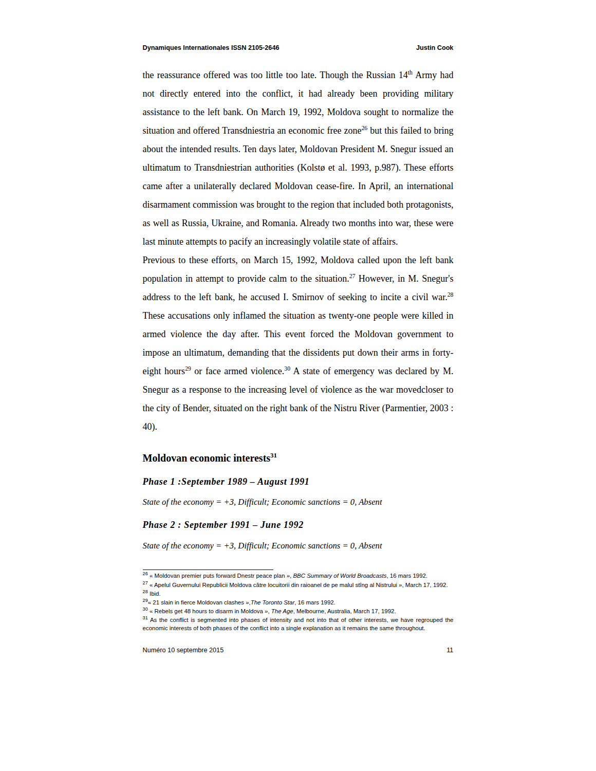Dynamiques Internationales ISSN 2105-2646 Justin Cook
the reassurance offered was too little too late. Though the Russian 14th Army had not directly entered into the conflict, it had already been providing military assistance to the left bank. On March 19, 1992, Moldova sought to normalize the situation and offered Transdniestria an economic free zone26 but this failed to bring about the intended results. Ten days later, Moldovan President M. Snegur issued an ultimatum to Transdniestrian authorities (Kolstø et al. 1993, p.987). These efforts came after a unilaterally declared Moldovan cease-fire. In April, an international disarmament commission was brought to the region that included both protagonists, as well as Russia, Ukraine, and Romania. Already two months into war, these were last minute attempts to pacify an increasingly volatile state of affairs.
Previous to these efforts, on March 15, 1992, Moldova called upon the left bank population in attempt to provide calm to the situation.27 However, in M. Snegur's address to the left bank, he accused I. Smirnov of seeking to incite a civil war.28 These accusations only inflamed the situation as twenty-one people were killed in armed violence the day after. This event forced the Moldovan government to impose an ultimatum, demanding that the dissidents put down their arms in forty-eight hours29 or face armed violence.30 A state of emergency was declared by M. Snegur as a response to the increasing level of violence as the war movedcloser to the city of Bender, situated on the right bank of the Nistru River (Parmentier, 2003 : 40).
Moldovan economic interests31
Phase 1 :September 1989 – August 1991
State of the economy = +3, Difficult; Economic sanctions = 0, Absent
Phase 2 : September 1991 – June 1992
State of the economy = +3, Difficult; Economic sanctions = 0, Absent
26 « Moldovan premier puts forward Dnestr peace plan », BBC Summary of World Broadcasts, 16 mars 1992.
27 « Apelul Guvernului Republicii Moldova către locuitorii din raioanel de pe malul stîng al Nistrului », March 17, 1992.
28 Ibid.
29« 21 slain in fierce Moldovan clashes »,The Toronto Star, 16 mars 1992.
30 « Rebels get 48 hours to disarm in Moldova », The Age, Melbourne, Australia, March 17, 1992.
31 As the conflict is segmented into phases of intensity and not into that of other interests, we have regrouped the economic interests of both phases of the conflict into a single explanation as it remains the same throughout.
Numéro 10 septembre 2015 11